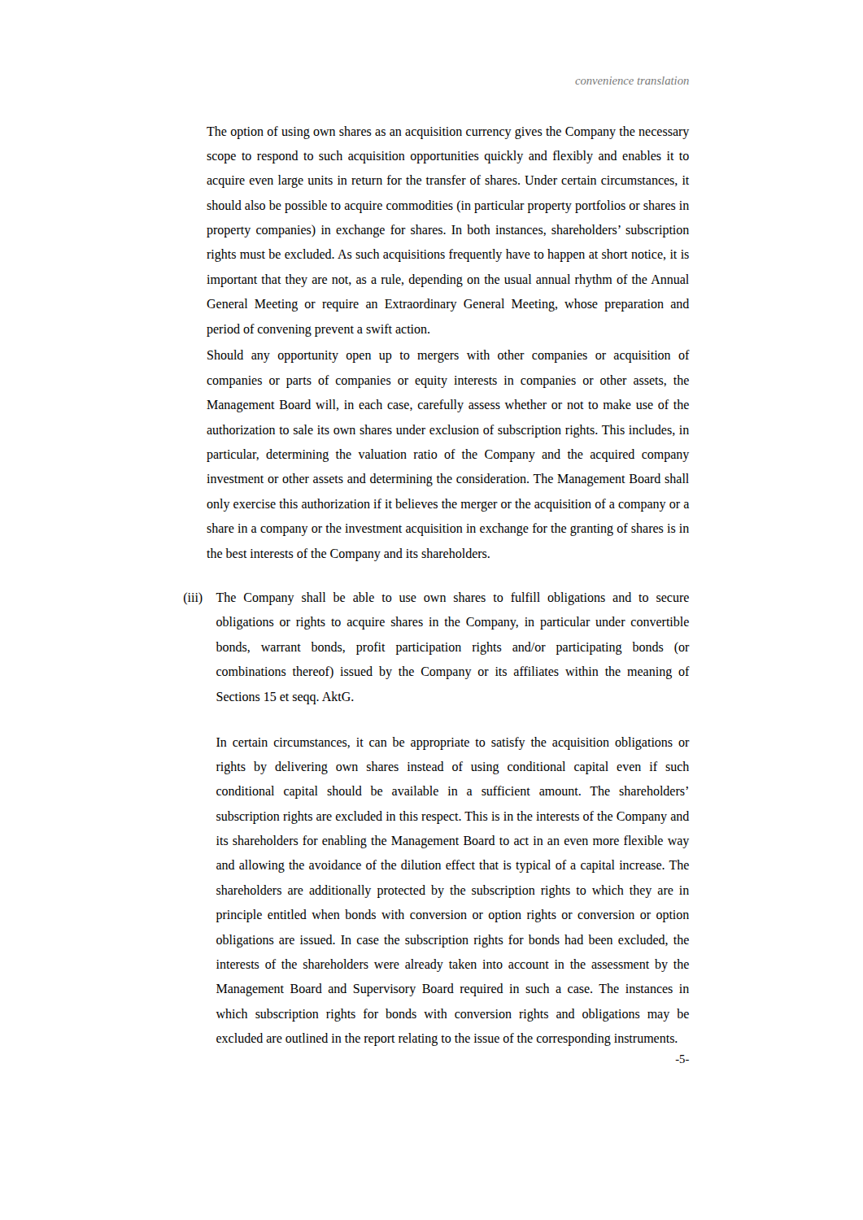convenience translation
The option of using own shares as an acquisition currency gives the Company the necessary scope to respond to such acquisition opportunities quickly and flexibly and enables it to acquire even large units in return for the transfer of shares. Under certain circumstances, it should also be possible to acquire commodities (in particular property portfolios or shares in property companies) in exchange for shares. In both instances, shareholders’ subscription rights must be excluded. As such acquisitions frequently have to happen at short notice, it is important that they are not, as a rule, depending on the usual annual rhythm of the Annual General Meeting or require an Extraordinary General Meeting, whose preparation and period of convening prevent a swift action.
Should any opportunity open up to mergers with other companies or acquisition of companies or parts of companies or equity interests in companies or other assets, the Management Board will, in each case, carefully assess whether or not to make use of the authorization to sale its own shares under exclusion of subscription rights. This includes, in particular, determining the valuation ratio of the Company and the acquired company investment or other assets and determining the consideration. The Management Board shall only exercise this authorization if it believes the merger or the acquisition of a company or a share in a company or the investment acquisition in exchange for the granting of shares is in the best interests of the Company and its shareholders.
(iii)
The Company shall be able to use own shares to fulfill obligations and to secure obligations or rights to acquire shares in the Company, in particular under convertible bonds, warrant bonds, profit participation rights and/or participating bonds (or combinations thereof) issued by the Company or its affiliates within the meaning of Sections 15 et seqq. AktG.
In certain circumstances, it can be appropriate to satisfy the acquisition obligations or rights by delivering own shares instead of using conditional capital even if such conditional capital should be available in a sufficient amount. The shareholders’ subscription rights are excluded in this respect. This is in the interests of the Company and its shareholders for enabling the Management Board to act in an even more flexible way and allowing the avoidance of the dilution effect that is typical of a capital increase. The shareholders are additionally protected by the subscription rights to which they are in principle entitled when bonds with conversion or option rights or conversion or option obligations are issued. In case the subscription rights for bonds had been excluded, the interests of the shareholders were already taken into account in the assessment by the Management Board and Supervisory Board required in such a case. The instances in which subscription rights for bonds with conversion rights and obligations may be excluded are outlined in the report relating to the issue of the corresponding instruments.
-5-